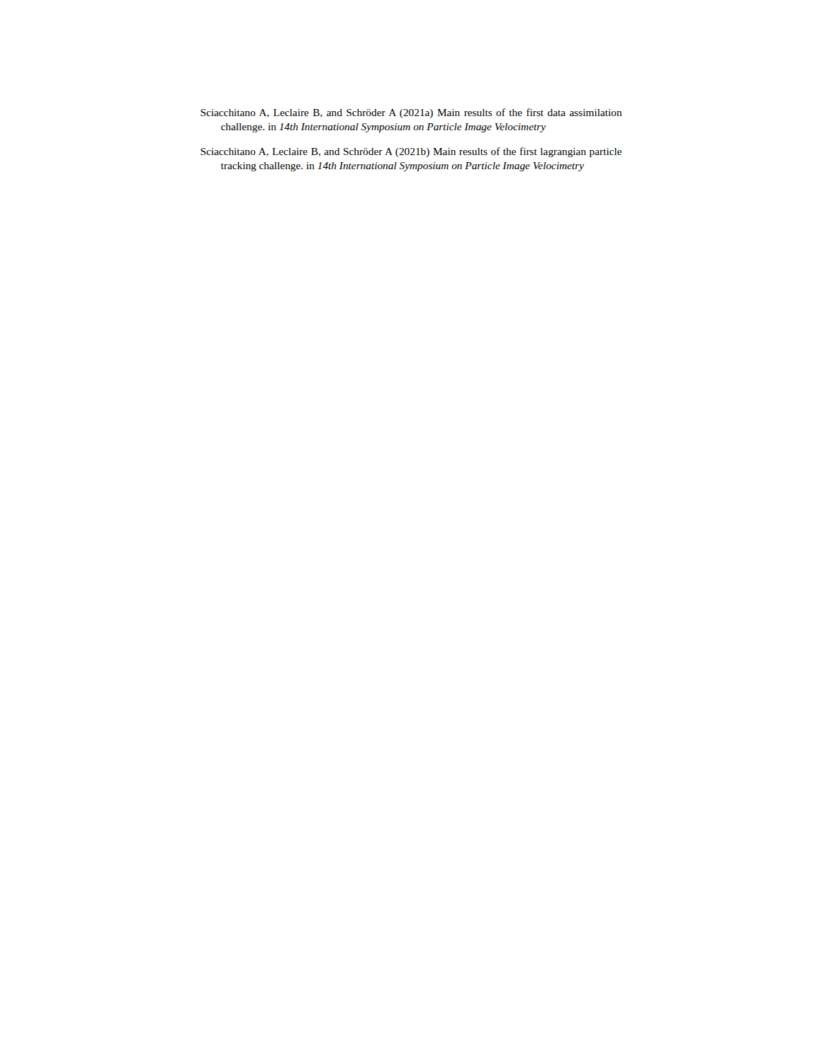Sciacchitano A, Leclaire B, and Schröder A (2021a) Main results of the first data assimilation challenge. in 14th International Symposium on Particle Image Velocimetry
Sciacchitano A, Leclaire B, and Schröder A (2021b) Main results of the first lagrangian particle tracking challenge. in 14th International Symposium on Particle Image Velocimetry